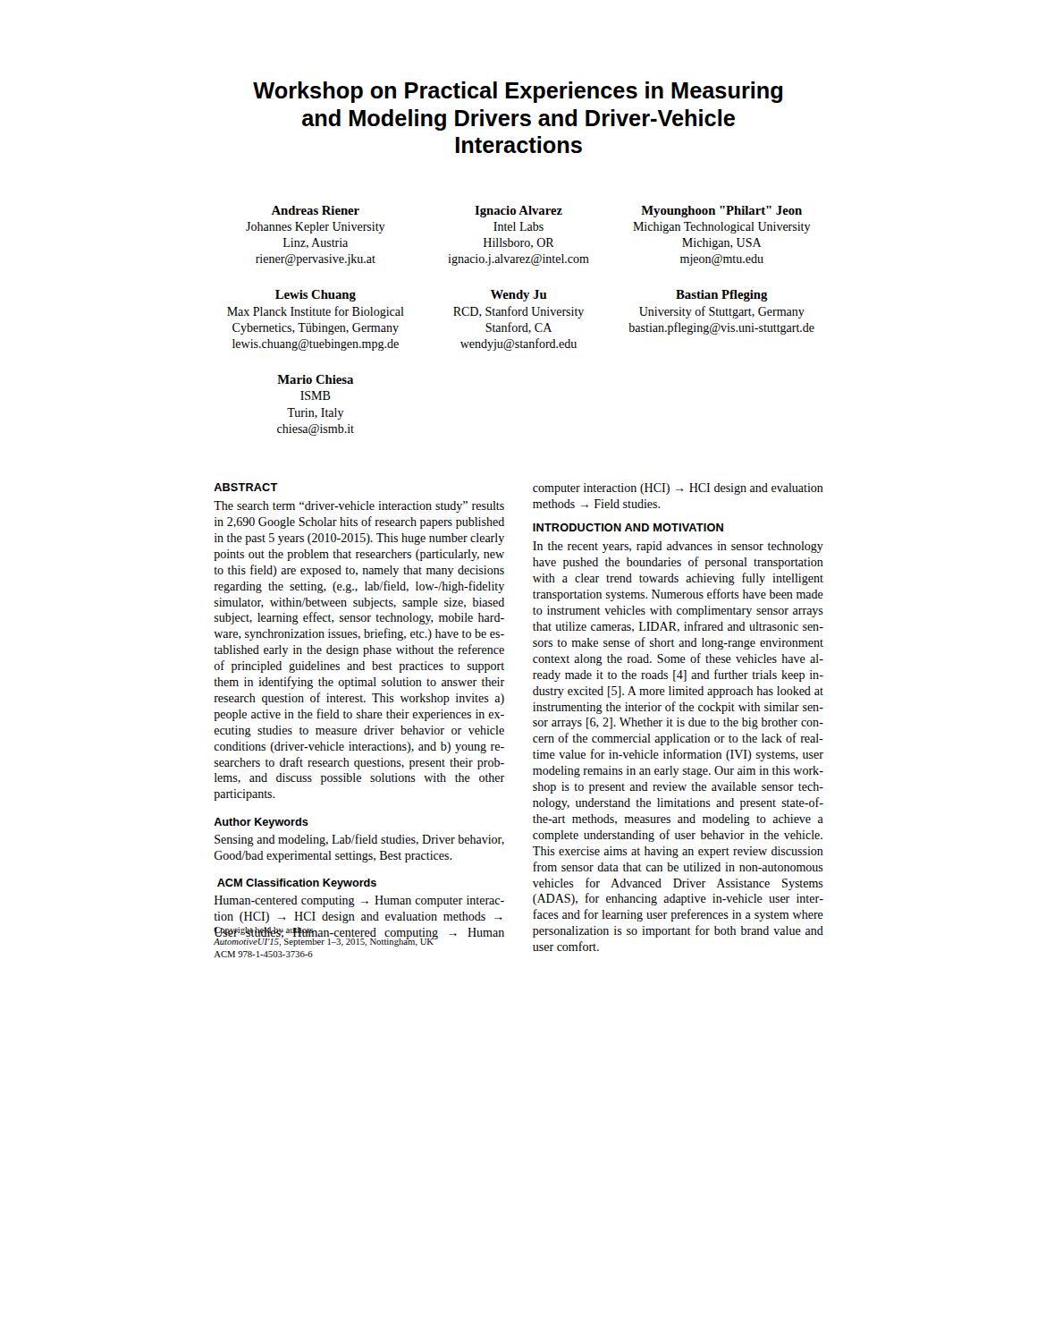Workshop on Practical Experiences in Measuring and Modeling Drivers and Driver-Vehicle Interactions
| Andreas Riener Johannes Kepler University Linz, Austria riener@pervasive.jku.at | Ignacio Alvarez Intel Labs Hillsboro, OR ignacio.j.alvarez@intel.com | Myounghoon "Philart" Jeon Michigan Technological University Michigan, USA mjeon@mtu.edu |
| Lewis Chuang Max Planck Institute for Biological Cybernetics, Tübingen, Germany lewis.chuang@tuebingen.mpg.de | Wendy Ju RCD, Stanford University Stanford, CA wendyju@stanford.edu | Bastian Pfleging University of Stuttgart, Germany bastian.pfleging@vis.uni-stuttgart.de |
| Mario Chiesa ISMB Turin, Italy chiesa@ismb.it | | |
Abstract
The search term “driver-vehicle interaction study” results in 2,690 Google Scholar hits of research papers published in the past 5 years (2010-2015). This huge number clearly points out the problem that researchers (particularly, new to this field) are exposed to, namely that many decisions regarding the setting, (e.g., lab/field, low-/high-fidelity simulator, within/between subjects, sample size, biased subject, learning effect, sensor technology, mobile hardware, synchronization issues, briefing, etc.) have to be established early in the design phase without the reference of principled guidelines and best practices to support them in identifying the optimal solution to answer their research question of interest. This workshop invites a) people active in the field to share their experiences in executing studies to measure driver behavior or vehicle conditions (driver-vehicle interactions), and b) young researchers to draft research questions, present their problems, and discuss possible solutions with the other participants.
Author Keywords
Sensing and modeling, Lab/field studies, Driver behavior, Good/bad experimental settings, Best practices.
ACM Classification Keywords
Human-centered computing → Human computer interaction (HCI) → HCI design and evaluation methods → User studies; Human-centered computing → Human computer interaction (HCI) → HCI design and evaluation methods → Field studies.
Introduction and Motivation
In the recent years, rapid advances in sensor technology have pushed the boundaries of personal transportation with a clear trend towards achieving fully intelligent transportation systems. Numerous efforts have been made to instrument vehicles with complimentary sensor arrays that utilize cameras, LIDAR, infrared and ultrasonic sensors to make sense of short and long-range environment context along the road. Some of these vehicles have already made it to the roads [4] and further trials keep industry excited [5]. A more limited approach has looked at instrumenting the interior of the cockpit with similar sensor arrays [6, 2]. Whether it is due to the big brother concern of the commercial application or to the lack of real-time value for in-vehicle information (IVI) systems, user modeling remains in an early stage. Our aim in this workshop is to present and review the available sensor technology, understand the limitations and present state-of-the-art methods, measures and modeling to achieve a complete understanding of user behavior in the vehicle. This exercise aims at having an expert review discussion from sensor data that can be utilized in non-autonomous vehicles for Advanced Driver Assistance Systems (ADAS), for enhancing adaptive in-vehicle user interfaces and for learning user preferences in a system where personalization is so important for both brand value and user comfort.
Copyright held by authors
AutomotiveUI'15, September 1–3, 2015, Nottingham, UK
ACM 978-1-4503-3736-6